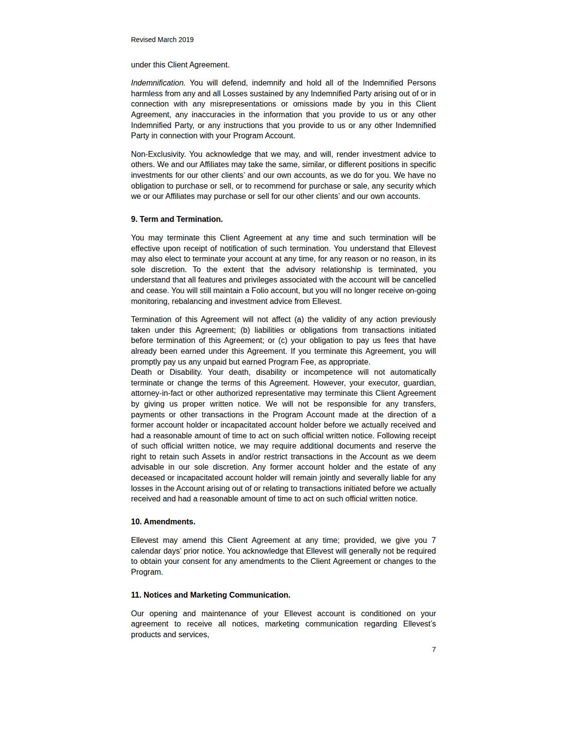Revised March 2019
under this Client Agreement.
Indemnification. You will defend, indemnify and hold all of the Indemnified Persons harmless from any and all Losses sustained by any Indemnified Party arising out of or in connection with any misrepresentations or omissions made by you in this Client Agreement, any inaccuracies in the information that you provide to us or any other Indemnified Party, or any instructions that you provide to us or any other Indemnified Party in connection with your Program Account.
Non-Exclusivity. You acknowledge that we may, and will, render investment advice to others. We and our Affiliates may take the same, similar, or different positions in specific investments for our other clients’ and our own accounts, as we do for you. We have no obligation to purchase or sell, or to recommend for purchase or sale, any security which we or our Affiliates may purchase or sell for our other clients’ and our own accounts.
9. Term and Termination.
You may terminate this Client Agreement at any time and such termination will be effective upon receipt of notification of such termination. You understand that Ellevest may also elect to terminate your account at any time, for any reason or no reason, in its sole discretion. To the extent that the advisory relationship is terminated, you understand that all features and privileges associated with the account will be cancelled and cease. You will still maintain a Folio account, but you will no longer receive on-going monitoring, rebalancing and investment advice from Ellevest.
Termination of this Agreement will not affect (a) the validity of any action previously taken under this Agreement; (b) liabilities or obligations from transactions initiated before termination of this Agreement; or (c) your obligation to pay us fees that have already been earned under this Agreement. If you terminate this Agreement, you will promptly pay us any unpaid but earned Program Fee, as appropriate.
Death or Disability. Your death, disability or incompetence will not automatically terminate or change the terms of this Agreement. However, your executor, guardian, attorney-in-fact or other authorized representative may terminate this Client Agreement by giving us proper written notice. We will not be responsible for any transfers, payments or other transactions in the Program Account made at the direction of a former account holder or incapacitated account holder before we actually received and had a reasonable amount of time to act on such official written notice. Following receipt of such official written notice, we may require additional documents and reserve the right to retain such Assets in and/or restrict transactions in the Account as we deem advisable in our sole discretion. Any former account holder and the estate of any deceased or incapacitated account holder will remain jointly and severally liable for any losses in the Account arising out of or relating to transactions initiated before we actually received and had a reasonable amount of time to act on such official written notice.
10. Amendments.
Ellevest may amend this Client Agreement at any time; provided, we give you 7 calendar days’ prior notice. You acknowledge that Ellevest will generally not be required to obtain your consent for any amendments to the Client Agreement or changes to the Program.
11. Notices and Marketing Communication.
Our opening and maintenance of your Ellevest account is conditioned on your agreement to receive all notices, marketing communication regarding Ellevest’s products and services,
7